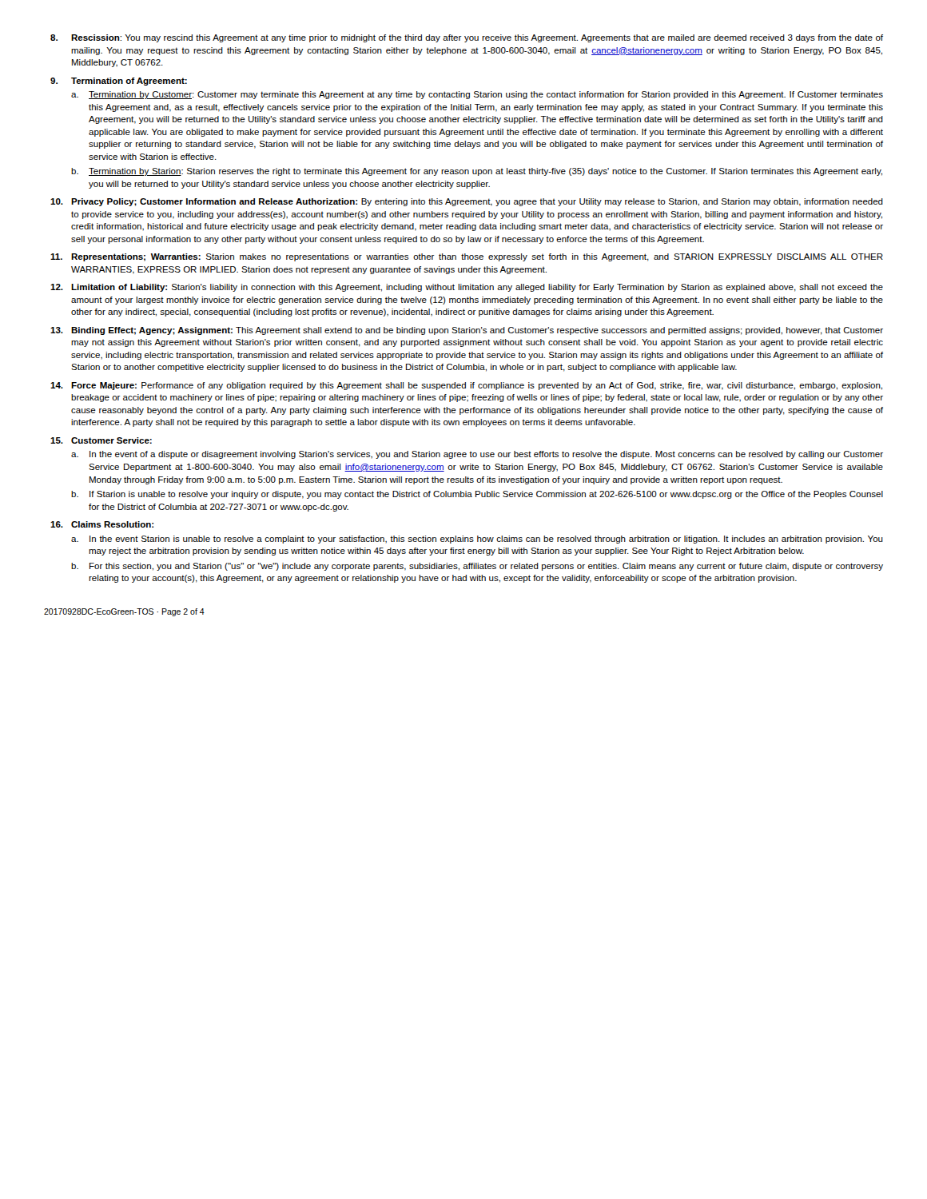Rescission: You may rescind this Agreement at any time prior to midnight of the third day after you receive this Agreement. Agreements that are mailed are deemed received 3 days from the date of mailing. You may request to rescind this Agreement by contacting Starion either by telephone at 1-800-600-3040, email at cancel@starionenergy.com or writing to Starion Energy, PO Box 845, Middlebury, CT 06762.
Termination of Agreement:
Termination by Customer: Customer may terminate this Agreement at any time by contacting Starion using the contact information for Starion provided in this Agreement. If Customer terminates this Agreement and, as a result, effectively cancels service prior to the expiration of the Initial Term, an early termination fee may apply, as stated in your Contract Summary. If you terminate this Agreement, you will be returned to the Utility's standard service unless you choose another electricity supplier. The effective termination date will be determined as set forth in the Utility's tariff and applicable law. You are obligated to make payment for service provided pursuant this Agreement until the effective date of termination. If you terminate this Agreement by enrolling with a different supplier or returning to standard service, Starion will not be liable for any switching time delays and you will be obligated to make payment for services under this Agreement until termination of service with Starion is effective.
Termination by Starion: Starion reserves the right to terminate this Agreement for any reason upon at least thirty-five (35) days' notice to the Customer. If Starion terminates this Agreement early, you will be returned to your Utility's standard service unless you choose another electricity supplier.
Privacy Policy; Customer Information and Release Authorization: By entering into this Agreement, you agree that your Utility may release to Starion, and Starion may obtain, information needed to provide service to you, including your address(es), account number(s) and other numbers required by your Utility to process an enrollment with Starion, billing and payment information and history, credit information, historical and future electricity usage and peak electricity demand, meter reading data including smart meter data, and characteristics of electricity service. Starion will not release or sell your personal information to any other party without your consent unless required to do so by law or if necessary to enforce the terms of this Agreement.
Representations; Warranties: Starion makes no representations or warranties other than those expressly set forth in this Agreement, and STARION EXPRESSLY DISCLAIMS ALL OTHER WARRANTIES, EXPRESS OR IMPLIED. Starion does not represent any guarantee of savings under this Agreement.
Limitation of Liability: Starion's liability in connection with this Agreement, including without limitation any alleged liability for Early Termination by Starion as explained above, shall not exceed the amount of your largest monthly invoice for electric generation service during the twelve (12) months immediately preceding termination of this Agreement. In no event shall either party be liable to the other for any indirect, special, consequential (including lost profits or revenue), incidental, indirect or punitive damages for claims arising under this Agreement.
Binding Effect; Agency; Assignment: This Agreement shall extend to and be binding upon Starion's and Customer's respective successors and permitted assigns; provided, however, that Customer may not assign this Agreement without Starion's prior written consent, and any purported assignment without such consent shall be void. You appoint Starion as your agent to provide retail electric service, including electric transportation, transmission and related services appropriate to provide that service to you. Starion may assign its rights and obligations under this Agreement to an affiliate of Starion or to another competitive electricity supplier licensed to do business in the District of Columbia, in whole or in part, subject to compliance with applicable law.
Force Majeure: Performance of any obligation required by this Agreement shall be suspended if compliance is prevented by an Act of God, strike, fire, war, civil disturbance, embargo, explosion, breakage or accident to machinery or lines of pipe; repairing or altering machinery or lines of pipe; freezing of wells or lines of pipe; by federal, state or local law, rule, order or regulation or by any other cause reasonably beyond the control of a party. Any party claiming such interference with the performance of its obligations hereunder shall provide notice to the other party, specifying the cause of interference. A party shall not be required by this paragraph to settle a labor dispute with its own employees on terms it deems unfavorable.
Customer Service:
In the event of a dispute or disagreement involving Starion's services, you and Starion agree to use our best efforts to resolve the dispute. Most concerns can be resolved by calling our Customer Service Department at 1-800-600-3040. You may also email info@starionenergy.com or write to Starion Energy, PO Box 845, Middlebury, CT 06762. Starion's Customer Service is available Monday through Friday from 9:00 a.m. to 5:00 p.m. Eastern Time. Starion will report the results of its investigation of your inquiry and provide a written report upon request.
If Starion is unable to resolve your inquiry or dispute, you may contact the District of Columbia Public Service Commission at 202-626-5100 or www.dcpsc.org or the Office of the Peoples Counsel for the District of Columbia at 202-727-3071 or www.opc-dc.gov.
Claims Resolution:
In the event Starion is unable to resolve a complaint to your satisfaction, this section explains how claims can be resolved through arbitration or litigation. It includes an arbitration provision. You may reject the arbitration provision by sending us written notice within 45 days after your first energy bill with Starion as your supplier. See Your Right to Reject Arbitration below.
For this section, you and Starion ("us" or "we") include any corporate parents, subsidiaries, affiliates or related persons or entities. Claim means any current or future claim, dispute or controversy relating to your account(s), this Agreement, or any agreement or relationship you have or had with us, except for the validity, enforceability or scope of the arbitration provision.
20170928DC-EcoGreen-TOS · Page 2 of 4